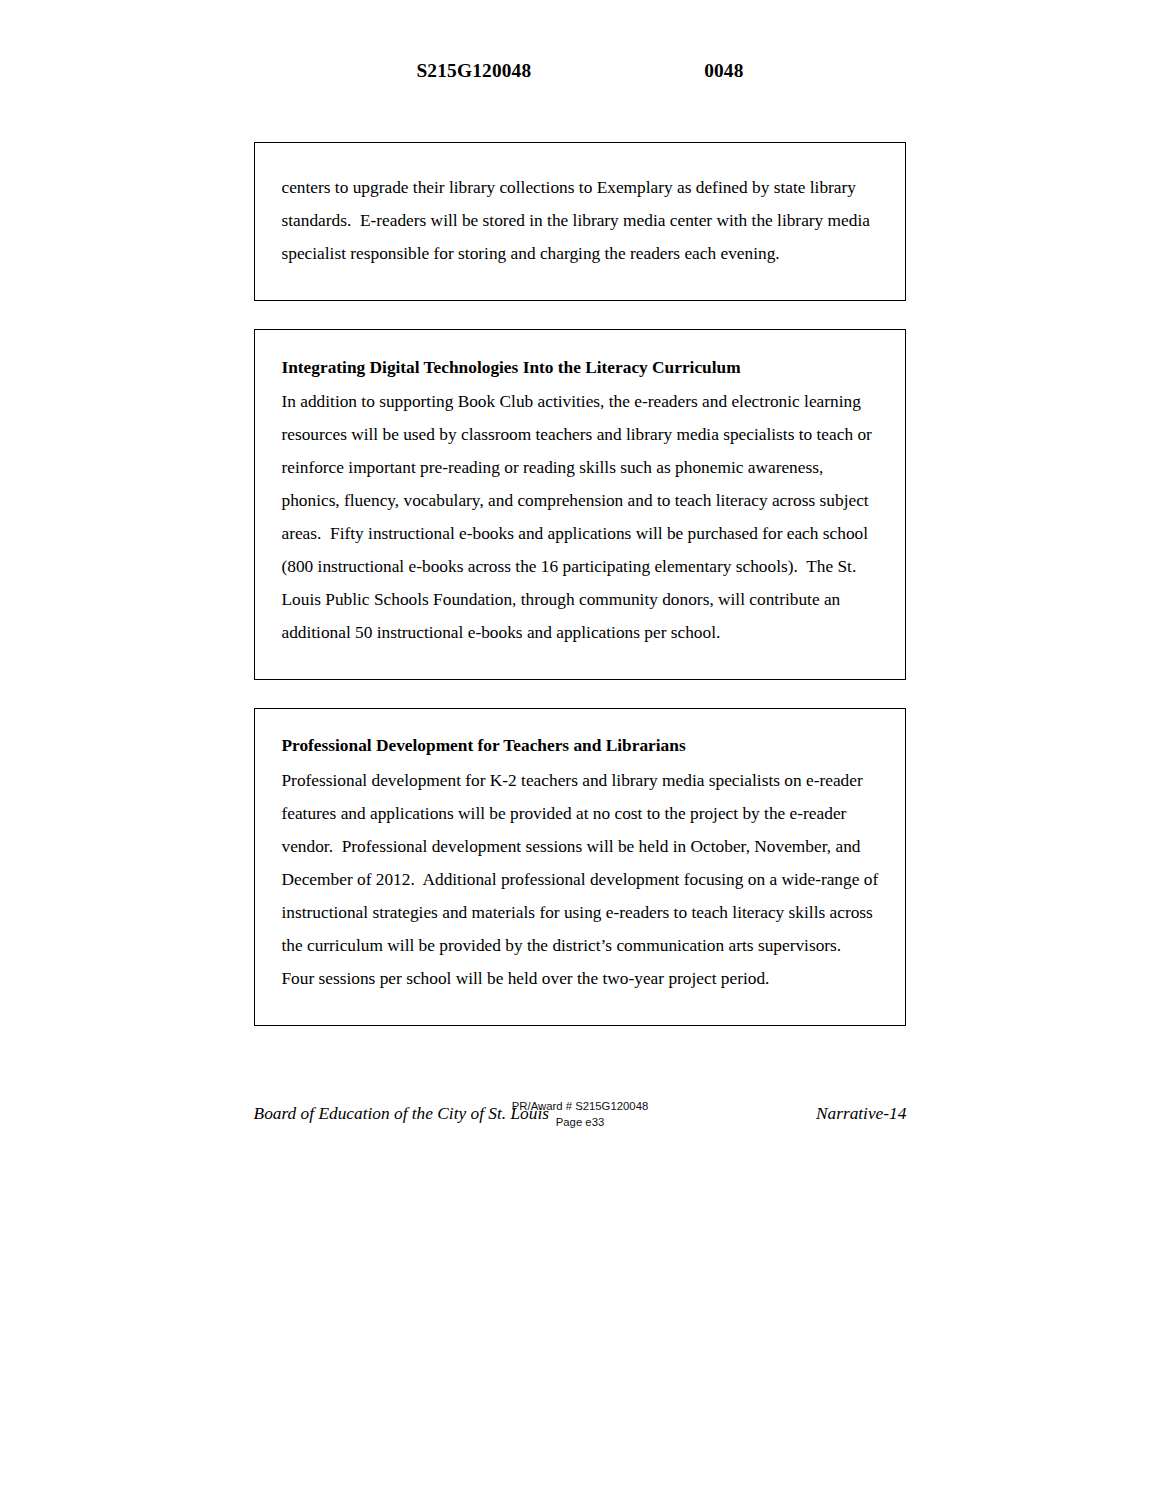S215G120048 0048
centers to upgrade their library collections to Exemplary as defined by state library standards. E-readers will be stored in the library media center with the library media specialist responsible for storing and charging the readers each evening.
Integrating Digital Technologies Into the Literacy Curriculum
In addition to supporting Book Club activities, the e-readers and electronic learning resources will be used by classroom teachers and library media specialists to teach or reinforce important pre-reading or reading skills such as phonemic awareness, phonics, fluency, vocabulary, and comprehension and to teach literacy across subject areas. Fifty instructional e-books and applications will be purchased for each school (800 instructional e-books across the 16 participating elementary schools). The St. Louis Public Schools Foundation, through community donors, will contribute an additional 50 instructional e-books and applications per school.
Professional Development for Teachers and Librarians
Professional development for K-2 teachers and library media specialists on e-reader features and applications will be provided at no cost to the project by the e-reader vendor. Professional development sessions will be held in October, November, and December of 2012. Additional professional development focusing on a wide-range of instructional strategies and materials for using e-readers to teach literacy skills across the curriculum will be provided by the district’s communication arts supervisors. Four sessions per school will be held over the two-year project period.
Board of Education of the City of St. Louis Narrative-14
PR/Award # S215G120048 Page e33